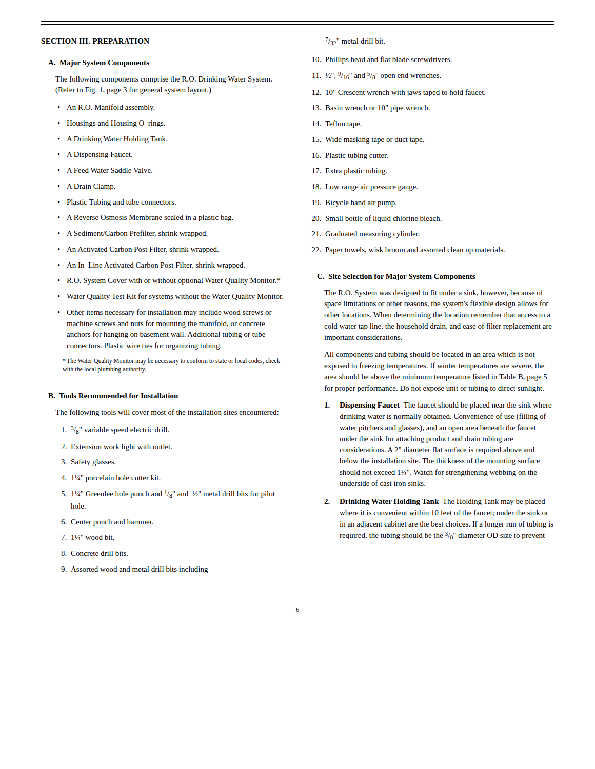Section III. Preparation
A. Major System Components
The following components comprise the R.O. Drinking Water System. (Refer to Fig. 1, page 3 for general system layout.)
An R.O. Manifold assembly.
Housings and Housing O–rings.
A Drinking Water Holding Tank.
A Dispensing Faucet.
A Feed Water Saddle Valve.
A Drain Clamp.
Plastic Tubing and tube connectors.
A Reverse Osmosis Membrane sealed in a plastic bag.
A Sediment/Carbon Prefilter, shrink wrapped.
An Activated Carbon Post Filter, shrink wrapped.
An In–Line Activated Carbon Post Filter, shrink wrapped.
R.O. System Cover with or without optional Water Quality Monitor.*
Water Quality Test Kit for systems without the Water Quality Monitor.
Other items necessary for installation may include wood screws or machine screws and nuts for mounting the manifold, or concrete anchors for hanging on basement wall. Additional tubing or tube connectors. Plastic wire ties for organizing tubing.
*The Water Quality Monitor may be necessary to conform to state or local codes, check with the local plumbing authority.
B. Tools Recommended for Installation
The following tools will cover most of the installation sites encountered:
3/8" variable speed electric drill.
Extension work light with outlet.
Safety glasses.
1¼" porcelain hole cutter kit.
1¼" Greenlee hole punch and 1/8" and ½" metal drill bits for pilot hole.
Center punch and hammer.
1¼" wood bit.
Concrete drill bits.
Assorted wood and metal drill bits including
7/32" metal drill bit.
Phillips head and flat blade screwdrivers.
½", 9/16" and 5/8" open end wrenches.
10" Crescent wrench with jaws taped to hold faucet.
Basin wrench or 10" pipe wrench.
Teflon tape.
Wide masking tape or duct tape.
Plastic tubing cutter.
Extra plastic tubing.
Low range air pressure gauge.
Bicycle hand air pump.
Small bottle of liquid chlorine bleach.
Graduated measuring cylinder.
Paper towels, wisk broom and assorted clean up materials.
C. Site Selection for Major System Components
The R.O. System was designed to fit under a sink, however, because of space limitations or other reasons, the system's flexible design allows for other locations. When determining the location remember that access to a cold water tap line, the household drain, and ease of filter replacement are important considerations.
All components and tubing should be located in an area which is not exposed to freezing temperatures. If winter temperatures are severe, the area should be above the minimum temperature listed in Table B, page 5 for proper performance. Do not expose unit or tubing to direct sunlight.
1. Dispensing Faucet–The faucet should be placed near the sink where drinking water is normally obtained. Convenience of use (filling of water pitchers and glasses), and an open area beneath the faucet under the sink for attaching product and drain tubing are considerations. A 2" diameter flat surface is required above and below the installation site. The thickness of the mounting surface should not exceed 1¼". Watch for strengthening webbing on the underside of cast iron sinks.
2. Drinking Water Holding Tank–The Holding Tank may be placed where it is convenient within 10 feet of the faucet; under the sink or in an adjacent cabinet are the best choices. If a longer run of tubing is required, the tubing should be the 3/8" diameter OD size to prevent
6